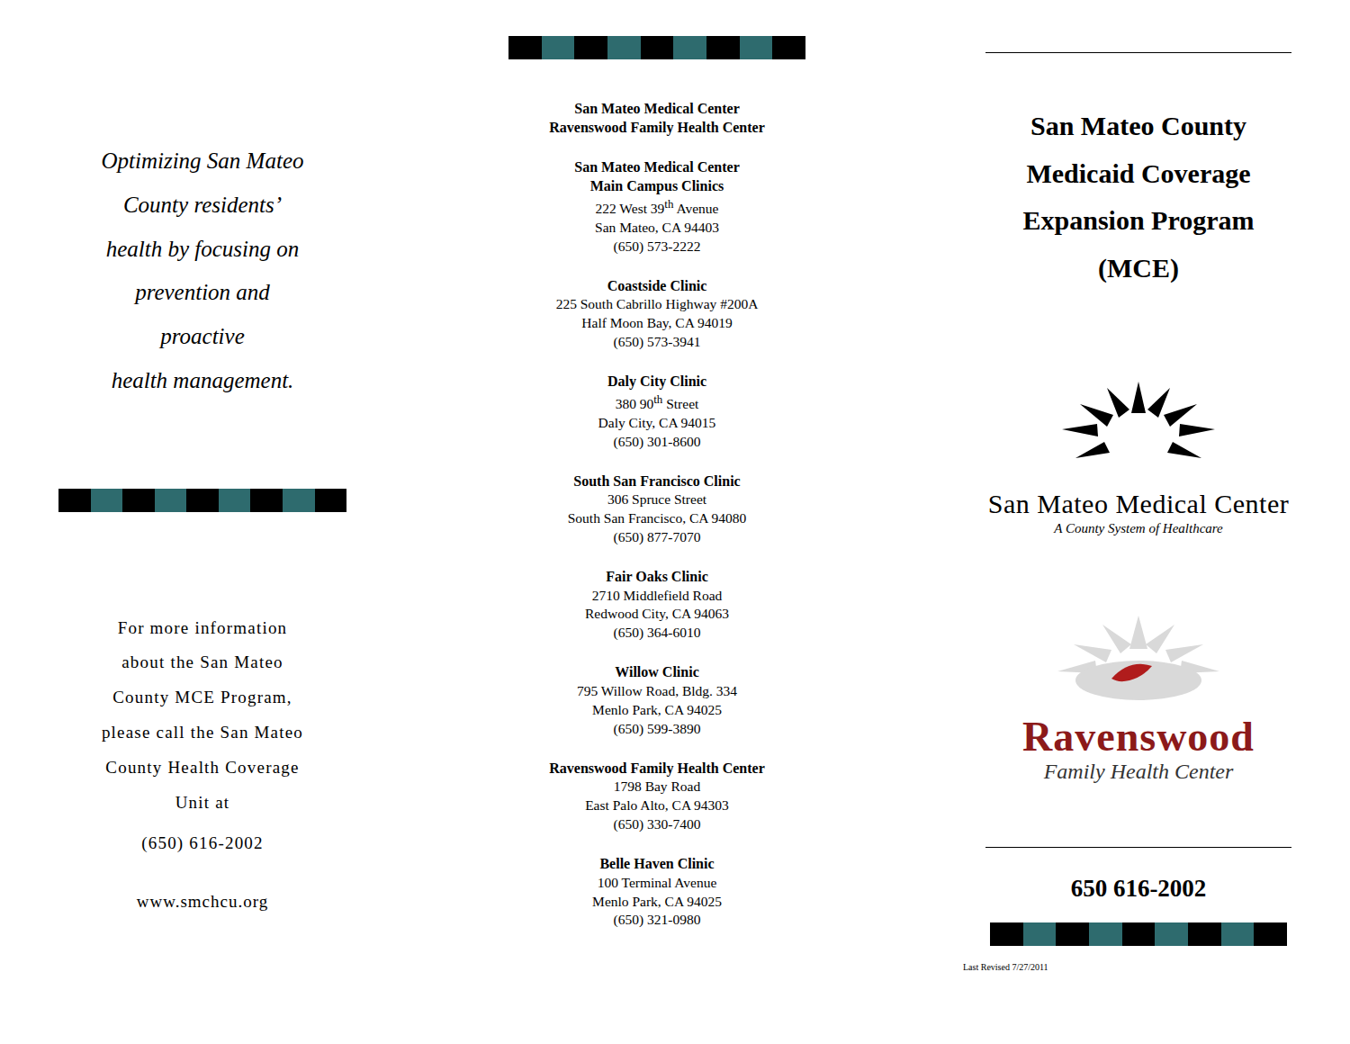Optimizing San Mateo
County residents’
health by focusing on
prevention and
proactive
health management.
For more information
about the San Mateo
County MCE Program,
please call the San Mateo
County Health Coverage
Unit at
(650) 616-2002
www.smchcu.org
San Mateo Medical Center
Ravenswood Family Health Center
San Mateo Medical Center
Main Campus Clinics
222 West 39th Avenue
San Mateo, CA 94403
(650) 573-2222
Coastside Clinic
225 South Cabrillo Highway #200A
Half Moon Bay, CA 94019
(650) 573-3941
Daly City Clinic
380 90th Street
Daly City, CA 94015
(650) 301-8600
South San Francisco Clinic
306 Spruce Street
South San Francisco, CA 94080
(650) 877-7070
Fair Oaks Clinic
2710 Middlefield Road
Redwood City, CA 94063
(650) 364-6010
Willow Clinic
795 Willow Road, Bldg. 334
Menlo Park, CA 94025
(650) 599-3890
Ravenswood Family Health Center
1798 Bay Road
East Palo Alto, CA 94303
(650) 330-7400
Belle Haven Clinic
100 Terminal Avenue
Menlo Park, CA 94025
(650) 321-0980
San Mateo County
Medicaid Coverage
Expansion Program
(MCE)
San Mateo Medical Center
A County System of Healthcare
Ravenswood
Family Health Center
650 616-2002
Last Revised 7/27/2011